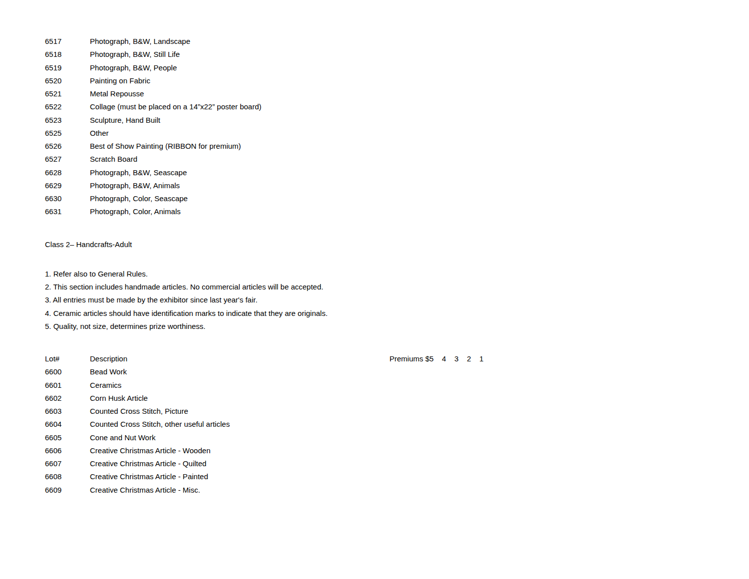6517 Photograph, B&W, Landscape
6518 Photograph, B&W, Still Life
6519 Photograph, B&W, People
6520 Painting on Fabric
6521 Metal Repousse
6522 Collage (must be placed on a 14”x22” poster board)
6523 Sculpture, Hand Built
6525 Other
6526 Best of Show Painting (RIBBON for premium)
6527 Scratch Board
6628 Photograph, B&W, Seascape
6629 Photograph, B&W, Animals
6630 Photograph, Color, Seascape
6631 Photograph, Color, Animals
Class 2– Handcrafts-Adult
1. Refer also to General Rules.
2. This section includes handmade articles. No commercial articles will be accepted.
3. All entries must be made by the exhibitor since last year's fair.
4. Ceramic articles should have identification marks to indicate that they are originals.
5. Quality, not size, determines prize worthiness.
Lot# Description Premiums $5 4 3 2 1
6600 Bead Work
6601 Ceramics
6602 Corn Husk Article
6603 Counted Cross Stitch, Picture
6604 Counted Cross Stitch, other useful articles
6605 Cone and Nut Work
6606 Creative Christmas Article - Wooden
6607 Creative Christmas Article - Quilted
6608 Creative Christmas Article - Painted
6609 Creative Christmas Article - Misc.